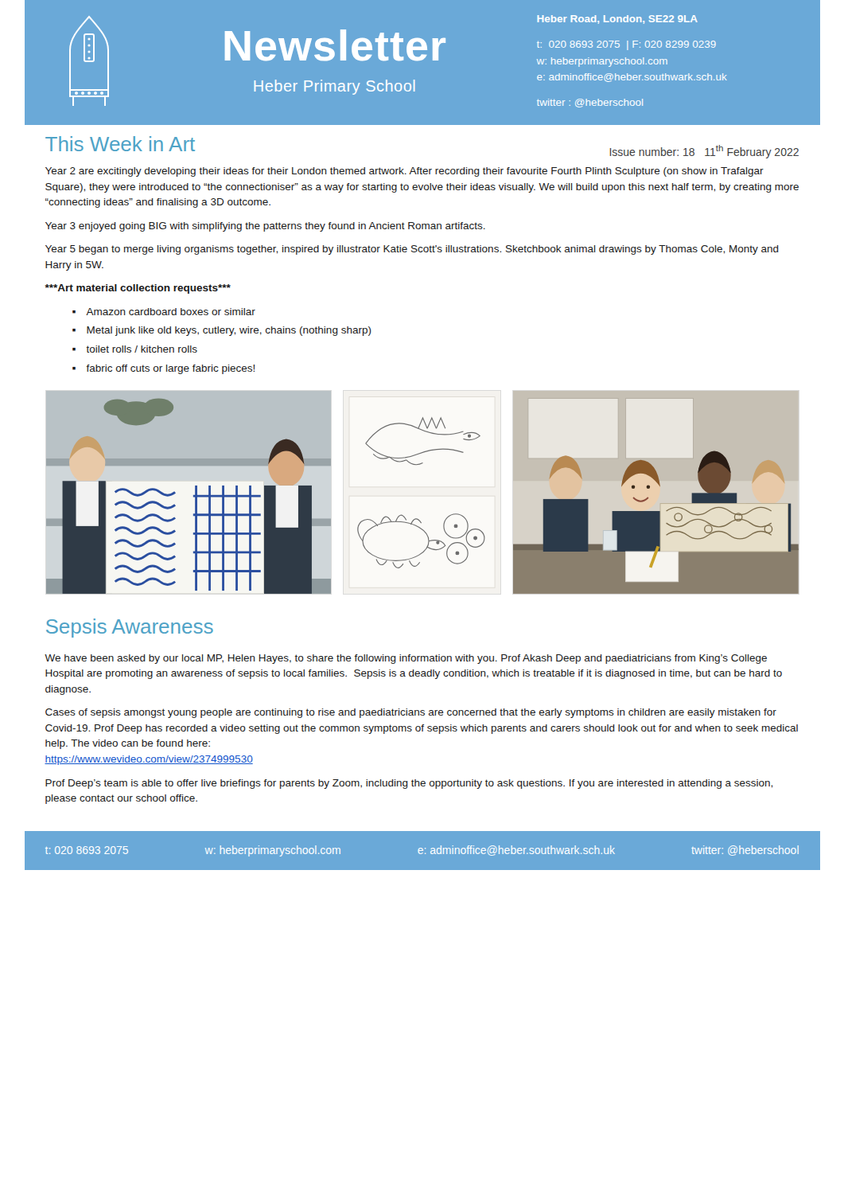Newsletter
Heber Primary School
Heber Road, London, SE22 9LA
t: 020 8693 2075 | F: 020 8299 0239
w: heberprimaryschool.com
e: adminoffice@heber.southwark.sch.uk
twitter : @heberschool
This Week in Art
Issue number: 18 11th February 2022
Year 2 are excitingly developing their ideas for their London themed artwork. After recording their favourite Fourth Plinth Sculpture (on show in Trafalgar Square), they were introduced to “the connectioniser” as a way for starting to evolve their ideas visually. We will build upon this next half term, by creating more “connecting ideas” and finalising a 3D outcome.
Year 3 enjoyed going BIG with simplifying the patterns they found in Ancient Roman artifacts.
Year 5 began to merge living organisms together, inspired by illustrator Katie Scott's illustrations. Sketchbook animal drawings by Thomas Cole, Monty and Harry in 5W.
***Art material collection requests***
Amazon cardboard boxes or similar
Metal junk like old keys, cutlery, wire, chains (nothing sharp)
toilet rolls / kitchen rolls
fabric off cuts or large fabric pieces!
Sepsis Awareness
We have been asked by our local MP, Helen Hayes, to share the following information with you. Prof Akash Deep and paediatricians from King’s College Hospital are promoting an awareness of sepsis to local families. Sepsis is a deadly condition, which is treatable if it is diagnosed in time, but can be hard to diagnose.
Cases of sepsis amongst young people are continuing to rise and paediatricians are concerned that the early symptoms in children are easily mistaken for Covid-19. Prof Deep has recorded a video setting out the common symptoms of sepsis which parents and carers should look out for and when to seek medical help. The video can be found here:
https://www.wevideo.com/view/2374999530
Prof Deep’s team is able to offer live briefings for parents by Zoom, including the opportunity to ask questions. If you are interested in attending a session, please contact our school office.
t: 020 8693 2075 w: heberprimaryschool.com e: adminoffice@heber.southwark.sch.uk twitter: @heberschool